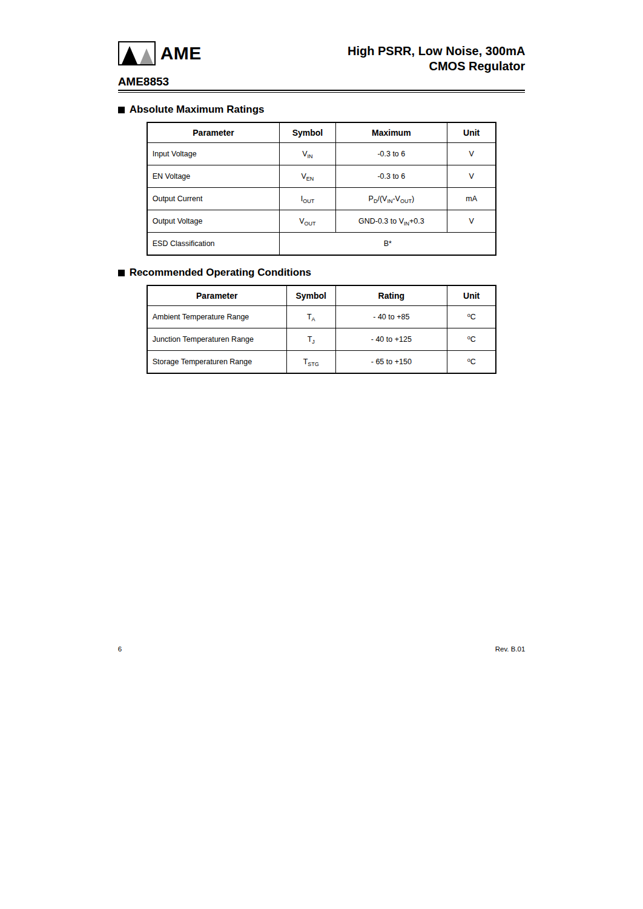AME
High PSRR, Low Noise, 300mA
CMOS Regulator
AME8853
Absolute Maximum Ratings
| Parameter | Symbol | Maximum | Unit |
| --- | --- | --- | --- |
| Input Voltage | V IN | -0.3 to 6 | V |
| EN Voltage | V EN | -0.3 to 6 | V |
| Output Current | I OUT | P D /(V IN -V OUT ) | mA |
| Output Voltage | V OUT | GND-0.3 to V IN +0.3 | V |
| ESD Classification | B* |
Recommended Operating Conditions
| Parameter | Symbol | Rating | Unit |
| --- | --- | --- | --- |
| Ambient Temperature Range | T A | - 40 to +85 | o C |
| Junction Temperaturen Range | T J | - 40 to +125 | o C |
| Storage Temperaturen Range | T STG | - 65 to +150 | o C |
6
Rev. B.01